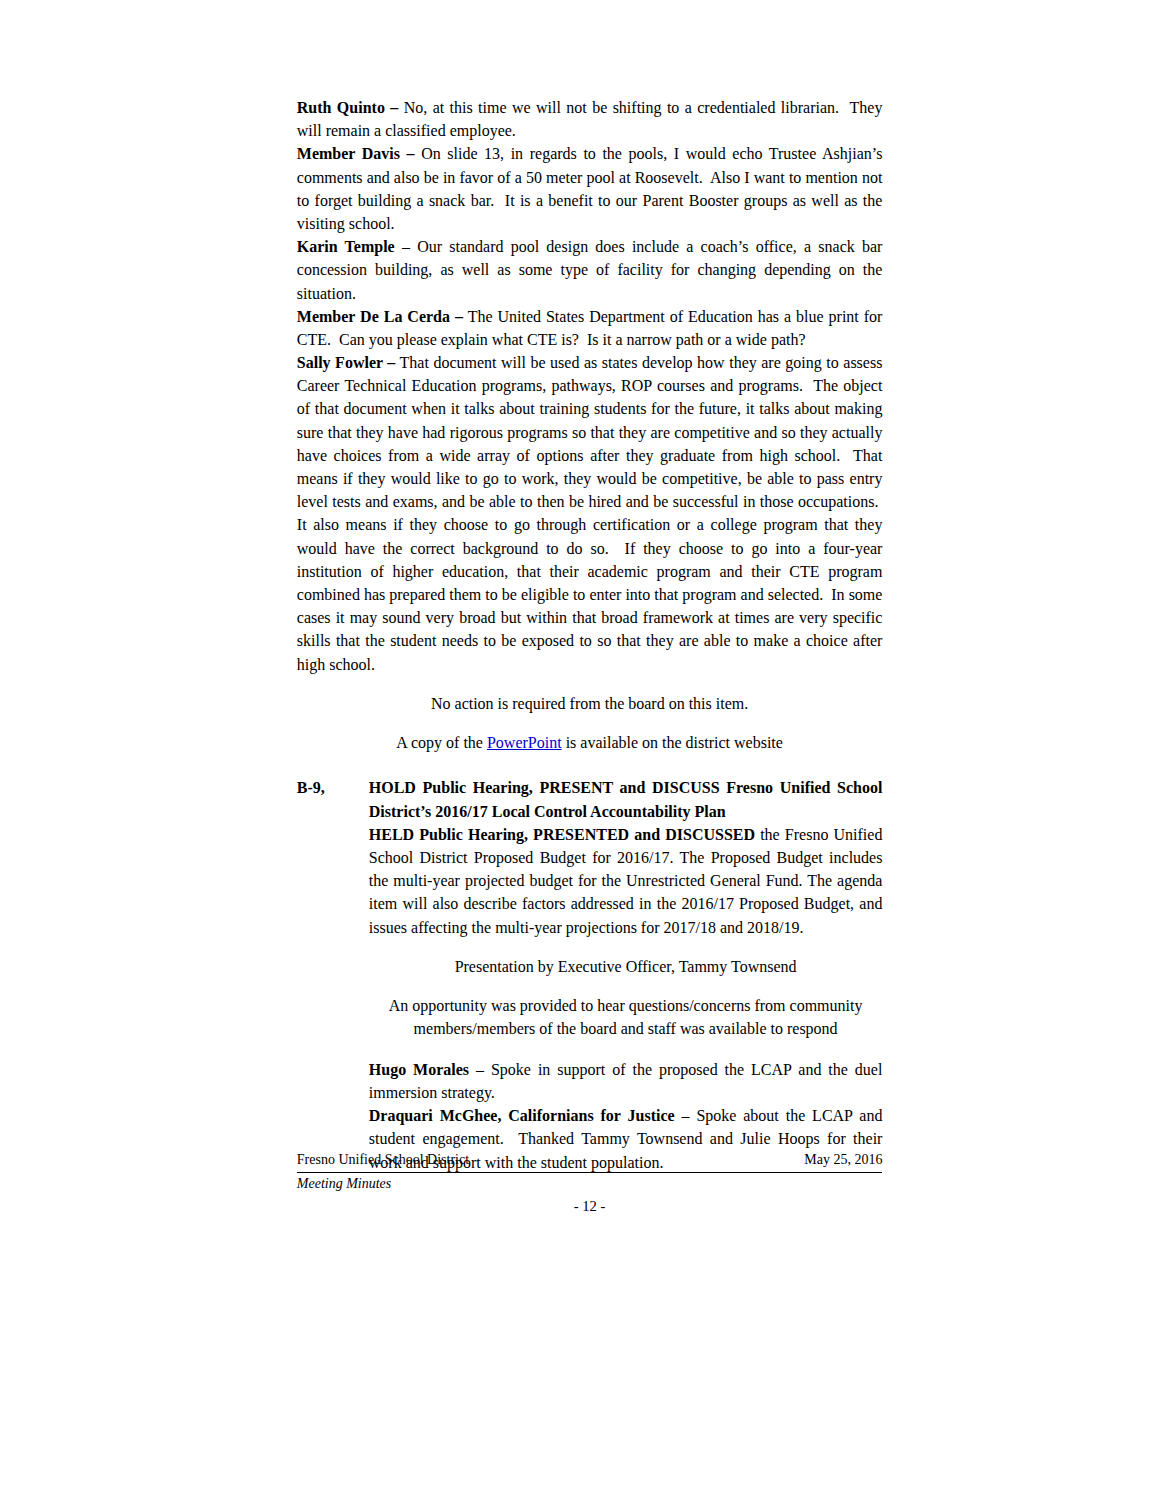Ruth Quinto – No, at this time we will not be shifting to a credentialed librarian. They will remain a classified employee.
Member Davis – On slide 13, in regards to the pools, I would echo Trustee Ashjian’s comments and also be in favor of a 50 meter pool at Roosevelt. Also I want to mention not to forget building a snack bar. It is a benefit to our Parent Booster groups as well as the visiting school.
Karin Temple – Our standard pool design does include a coach’s office, a snack bar concession building, as well as some type of facility for changing depending on the situation.
Member De La Cerda – The United States Department of Education has a blue print for CTE. Can you please explain what CTE is? Is it a narrow path or a wide path?
Sally Fowler – That document will be used as states develop how they are going to assess Career Technical Education programs, pathways, ROP courses and programs. The object of that document when it talks about training students for the future, it talks about making sure that they have had rigorous programs so that they are competitive and so they actually have choices from a wide array of options after they graduate from high school. That means if they would like to go to work, they would be competitive, be able to pass entry level tests and exams, and be able to then be hired and be successful in those occupations. It also means if they choose to go through certification or a college program that they would have the correct background to do so. If they choose to go into a four-year institution of higher education, that their academic program and their CTE program combined has prepared them to be eligible to enter into that program and selected. In some cases it may sound very broad but within that broad framework at times are very specific skills that the student needs to be exposed to so that they are able to make a choice after high school.
No action is required from the board on this item.
A copy of the PowerPoint is available on the district website
B-9,
HOLD Public Hearing, PRESENT and DISCUSS Fresno Unified School District’s 2016/17 Local Control Accountability Plan
HELD Public Hearing, PRESENTED and DISCUSSED the Fresno Unified School District Proposed Budget for 2016/17. The Proposed Budget includes the multi-year projected budget for the Unrestricted General Fund. The agenda item will also describe factors addressed in the 2016/17 Proposed Budget, and issues affecting the multi-year projections for 2017/18 and 2018/19.
Presentation by Executive Officer, Tammy Townsend
An opportunity was provided to hear questions/concerns from community
members/members of the board and staff was available to respond
Hugo Morales – Spoke in support of the proposed the LCAP and the duel immersion strategy.
Draquari McGhee, Californians for Justice – Spoke about the LCAP and student engagement. Thanked Tammy Townsend and Julie Hoops for their work and support with the student population.
Fresno Unified School District May 25, 2016
Meeting Minutes
- 12 -